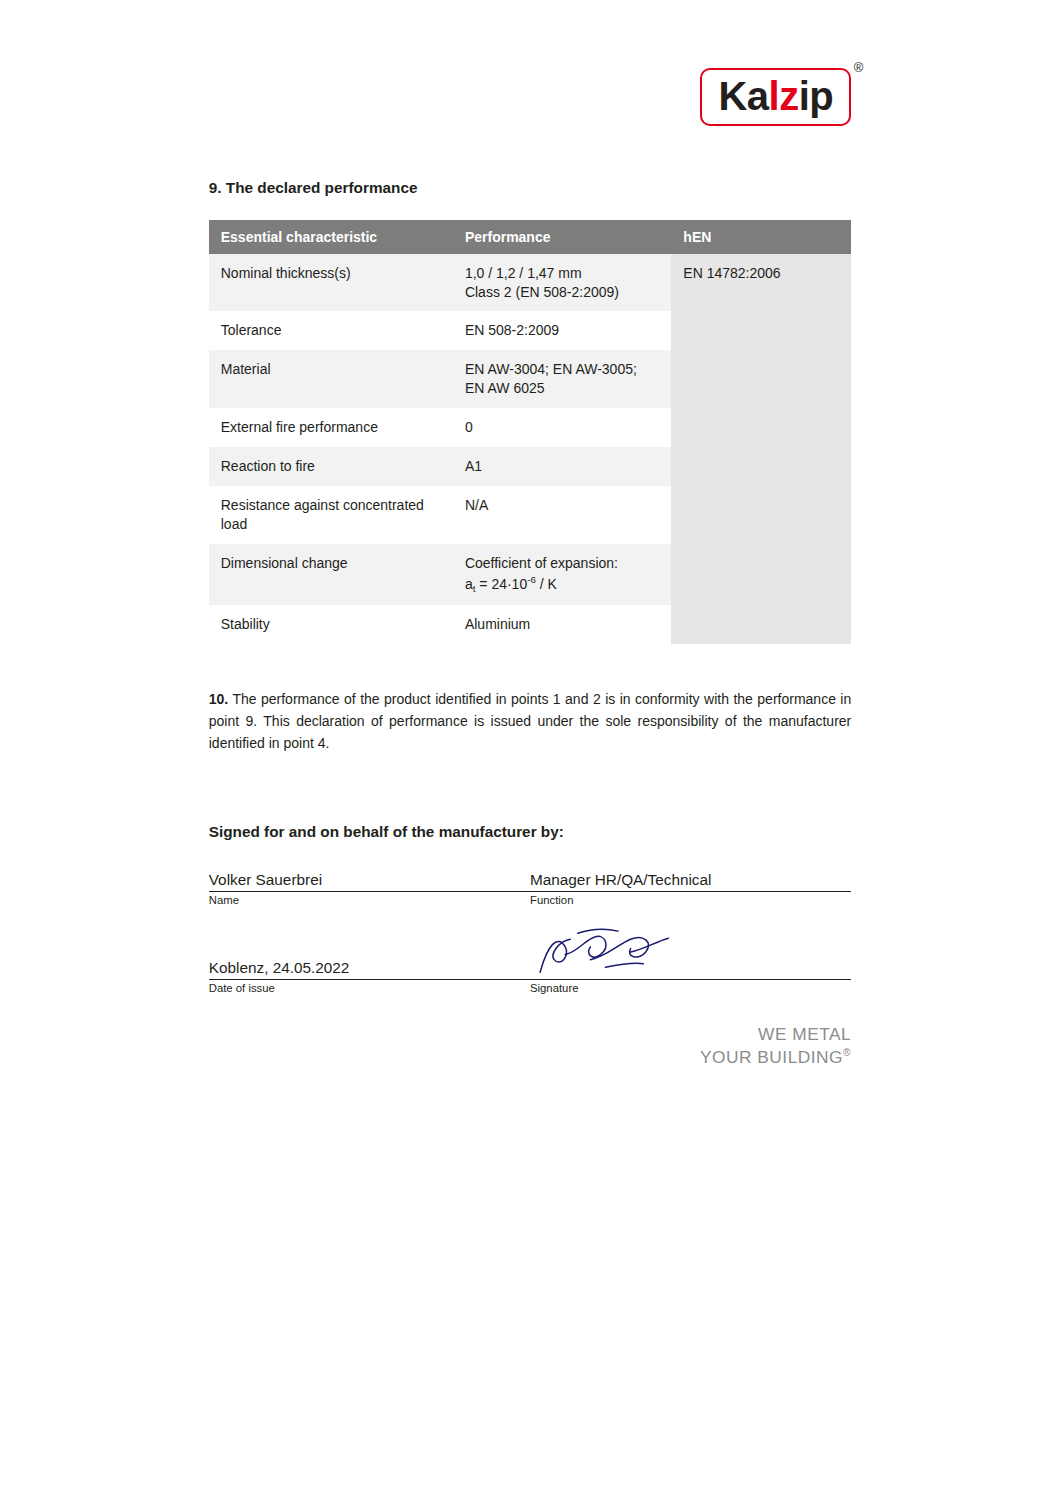®
Kalzip
9. The declared performance
| Essential characteristic | Performance | hEN |
| --- | --- | --- |
| Nominal thickness(s) | 1,0 / 1,2 / 1,47 mm Class 2 (EN 508-2:2009) | EN 14782:2006 |
| Tolerance | EN 508-2:2009 |
| Material | EN AW-3004; EN AW-3005; EN AW 6025 |
| External fire performance | 0 |
| Reaction to fire | A1 |
| Resistance against concentrated load | N/A |
| Dimensional change | Coefficient of expansion: a t = 24·10 -6 / K |
| Stability | Aluminium | |
10. The performance of the product identified in points 1 and 2 is in conformity with the performance in point 9. This declaration of performance is issued under the sole responsibility of the manufacturer identified in point 4.
Signed for and on behalf of the manufacturer by:
Volker Sauerbrei
Manager HR/QA/Technical
Name
Function
Koblenz, 24.05.2022
Date of issue
Signature
WE METAL
YOUR BUILDING®